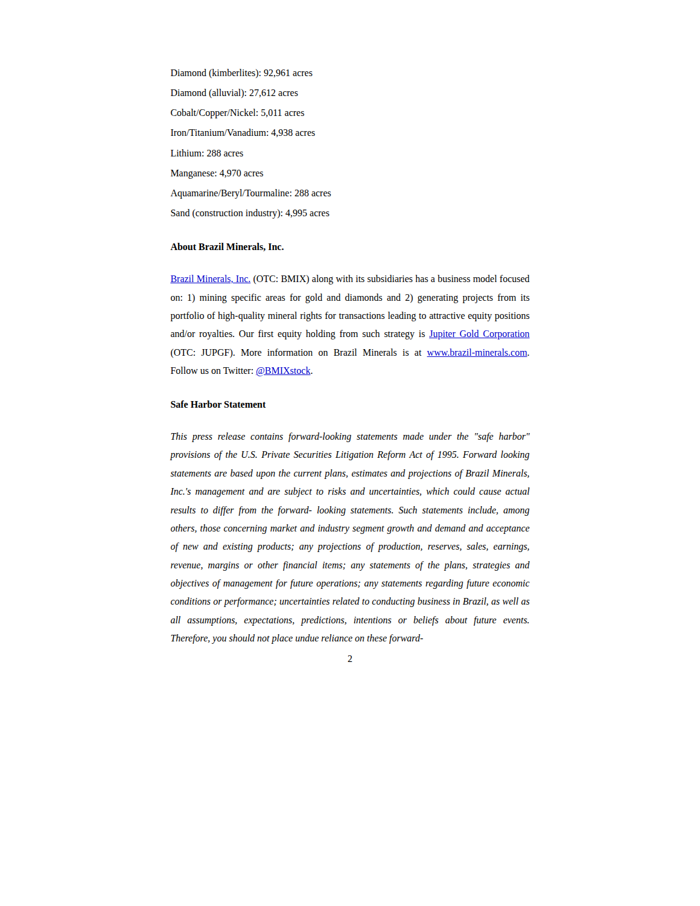Diamond (kimberlites): 92,961 acres
Diamond (alluvial): 27,612 acres
Cobalt/Copper/Nickel: 5,011 acres
Iron/Titanium/Vanadium: 4,938 acres
Lithium: 288 acres
Manganese: 4,970 acres
Aquamarine/Beryl/Tourmaline: 288 acres
Sand (construction industry): 4,995 acres
About Brazil Minerals, Inc.
Brazil Minerals, Inc. (OTC: BMIX) along with its subsidiaries has a business model focused on: 1) mining specific areas for gold and diamonds and 2) generating projects from its portfolio of high-quality mineral rights for transactions leading to attractive equity positions and/or royalties. Our first equity holding from such strategy is Jupiter Gold Corporation (OTC: JUPGF). More information on Brazil Minerals is at www.brazil-minerals.com. Follow us on Twitter: @BMIXstock.
Safe Harbor Statement
This press release contains forward-looking statements made under the "safe harbor" provisions of the U.S. Private Securities Litigation Reform Act of 1995. Forward looking statements are based upon the current plans, estimates and projections of Brazil Minerals, Inc.'s management and are subject to risks and uncertainties, which could cause actual results to differ from the forward- looking statements. Such statements include, among others, those concerning market and industry segment growth and demand and acceptance of new and existing products; any projections of production, reserves, sales, earnings, revenue, margins or other financial items; any statements of the plans, strategies and objectives of management for future operations; any statements regarding future economic conditions or performance; uncertainties related to conducting business in Brazil, as well as all assumptions, expectations, predictions, intentions or beliefs about future events. Therefore, you should not place undue reliance on these forward-
2